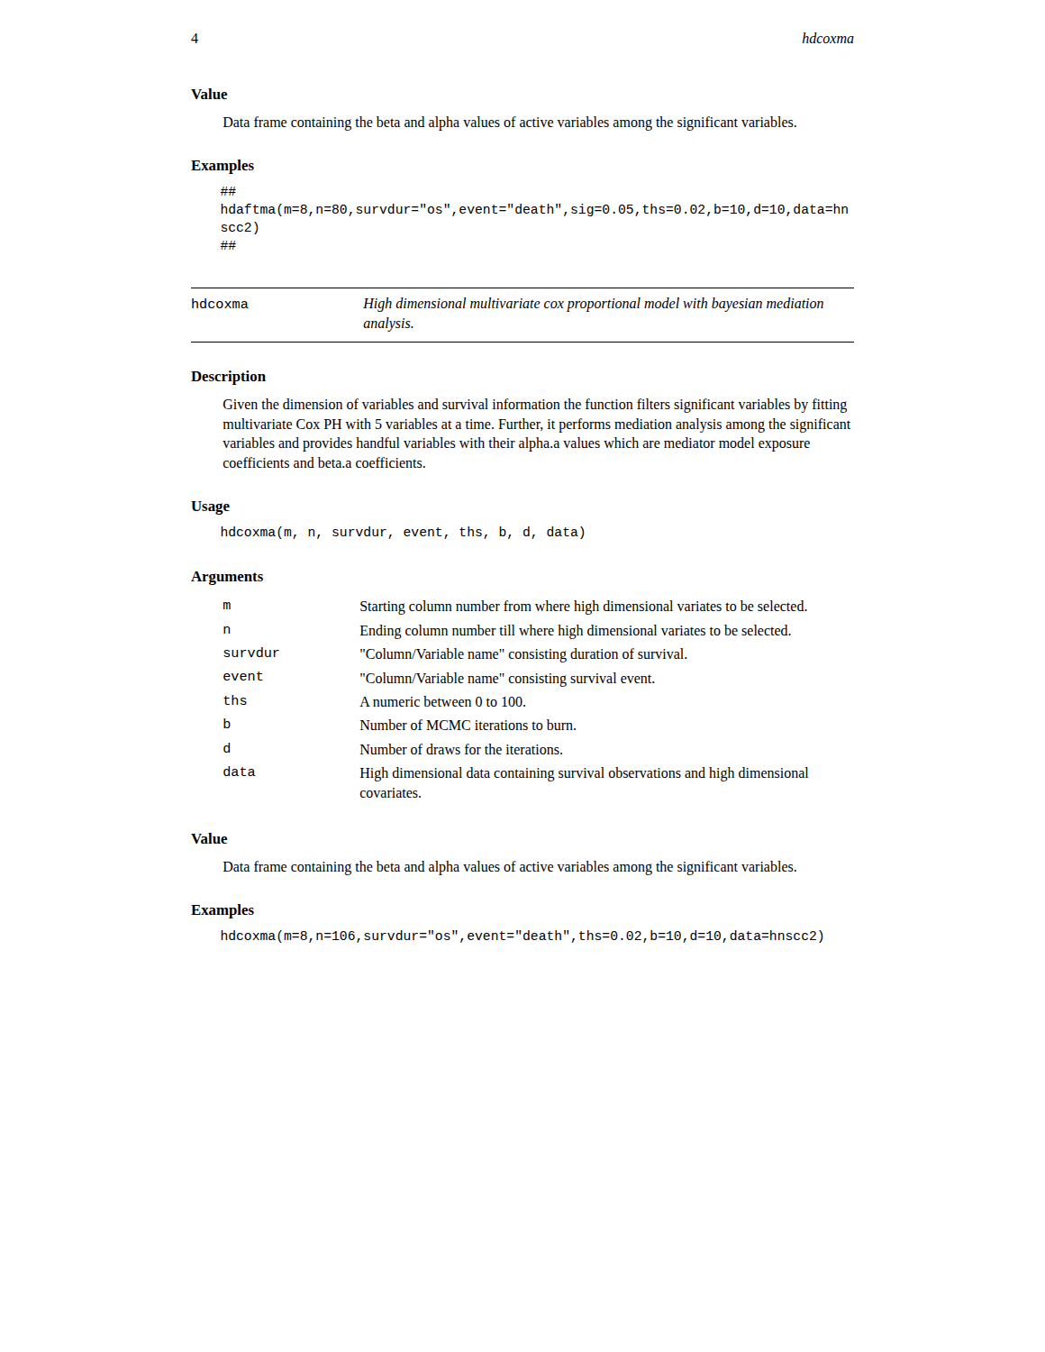4 hdcoxma
Value
Data frame containing the beta and alpha values of active variables among the significant variables.
Examples
##
hdaftma(m=8,n=80,survdur="os",event="death",sig=0.05,ths=0.02,b=10,d=10,data=hnscc2)
##
hdcoxma High dimensional multivariate cox proportional model with bayesian mediation analysis.
Description
Given the dimension of variables and survival information the function filters significant variables by fitting multivariate Cox PH with 5 variables at a time. Further, it performs mediation analysis among the significant variables and provides handful variables with their alpha.a values which are mediator model exposure coefficients and beta.a coefficients.
Usage
hdcoxma(m, n, survdur, event, ths, b, d, data)
Arguments
m
Starting column number from where high dimensional variates to be selected.
n
Ending column number till where high dimensional variates to be selected.
survdur
"Column/Variable name" consisting duration of survival.
event
"Column/Variable name" consisting survival event.
ths
A numeric between 0 to 100.
b
Number of MCMC iterations to burn.
d
Number of draws for the iterations.
data
High dimensional data containing survival observations and high dimensional covariates.
Value
Data frame containing the beta and alpha values of active variables among the significant variables.
Examples
hdcoxma(m=8,n=106,survdur="os",event="death",ths=0.02,b=10,d=10,data=hnscc2)